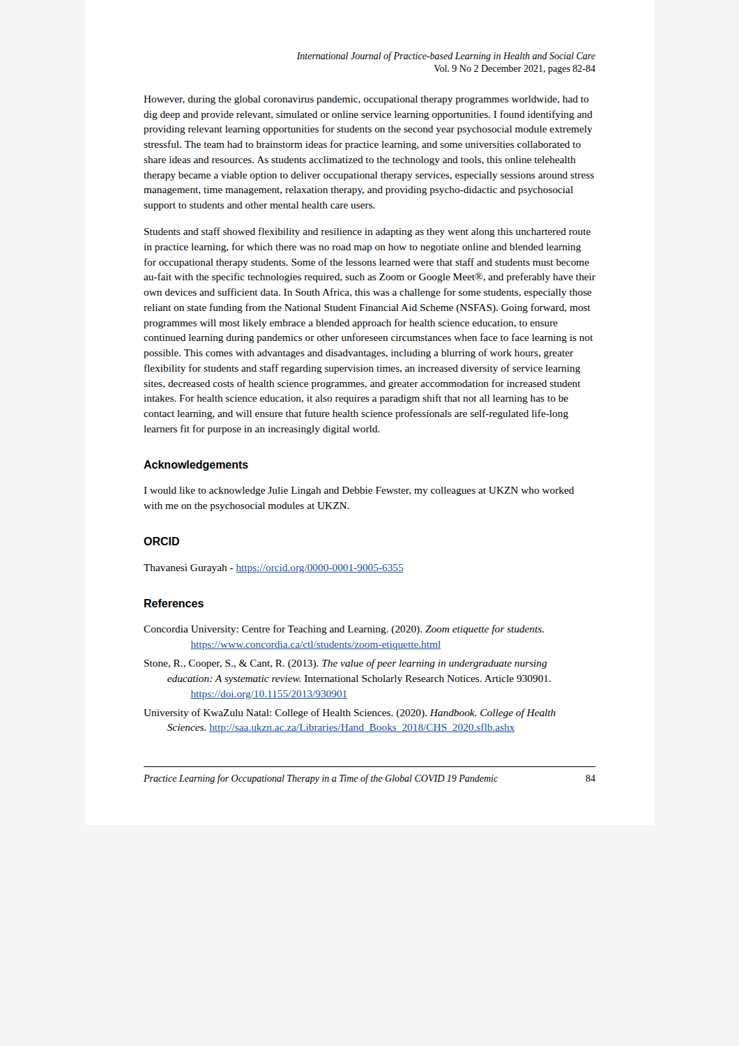International Journal of Practice-based Learning in Health and Social Care
Vol. 9 No 2 December 2021, pages 82-84
However, during the global coronavirus pandemic, occupational therapy programmes worldwide, had to dig deep and provide relevant, simulated or online service learning opportunities. I found identifying and providing relevant learning opportunities for students on the second year psychosocial module extremely stressful. The team had to brainstorm ideas for practice learning, and some universities collaborated to share ideas and resources. As students acclimatized to the technology and tools, this online telehealth therapy became a viable option to deliver occupational therapy services, especially sessions around stress management, time management, relaxation therapy, and providing psycho-didactic and psychosocial support to students and other mental health care users.
Students and staff showed flexibility and resilience in adapting as they went along this unchartered route in practice learning, for which there was no road map on how to negotiate online and blended learning for occupational therapy students. Some of the lessons learned were that staff and students must become au-fait with the specific technologies required, such as Zoom or Google Meet®, and preferably have their own devices and sufficient data. In South Africa, this was a challenge for some students, especially those reliant on state funding from the National Student Financial Aid Scheme (NSFAS). Going forward, most programmes will most likely embrace a blended approach for health science education, to ensure continued learning during pandemics or other unforeseen circumstances when face to face learning is not possible. This comes with advantages and disadvantages, including a blurring of work hours, greater flexibility for students and staff regarding supervision times, an increased diversity of service learning sites, decreased costs of health science programmes, and greater accommodation for increased student intakes. For health science education, it also requires a paradigm shift that not all learning has to be contact learning, and will ensure that future health science professionals are self-regulated life-long learners fit for purpose in an increasingly digital world.
Acknowledgements
I would like to acknowledge Julie Lingah and Debbie Fewster, my colleagues at UKZN who worked with me on the psychosocial modules at UKZN.
ORCID
Thavanesi Gurayah - https://orcid.org/0000-0001-9005-6355
References
Concordia University: Centre for Teaching and Learning. (2020). Zoom etiquette for students. https://www.concordia.ca/ctl/students/zoom-etiquette.html
Stone, R., Cooper, S., & Cant, R. (2013). The value of peer learning in undergraduate nursing education: A systematic review. International Scholarly Research Notices. Article 930901. https://doi.org/10.1155/2013/930901
University of KwaZulu Natal: College of Health Sciences. (2020). Handbook. College of Health Sciences. http://saa.ukzn.ac.za/Libraries/Hand_Books_2018/CHS_2020.sflb.ashx
Practice Learning for Occupational Therapy in a Time of the Global COVID 19 Pandemic 84